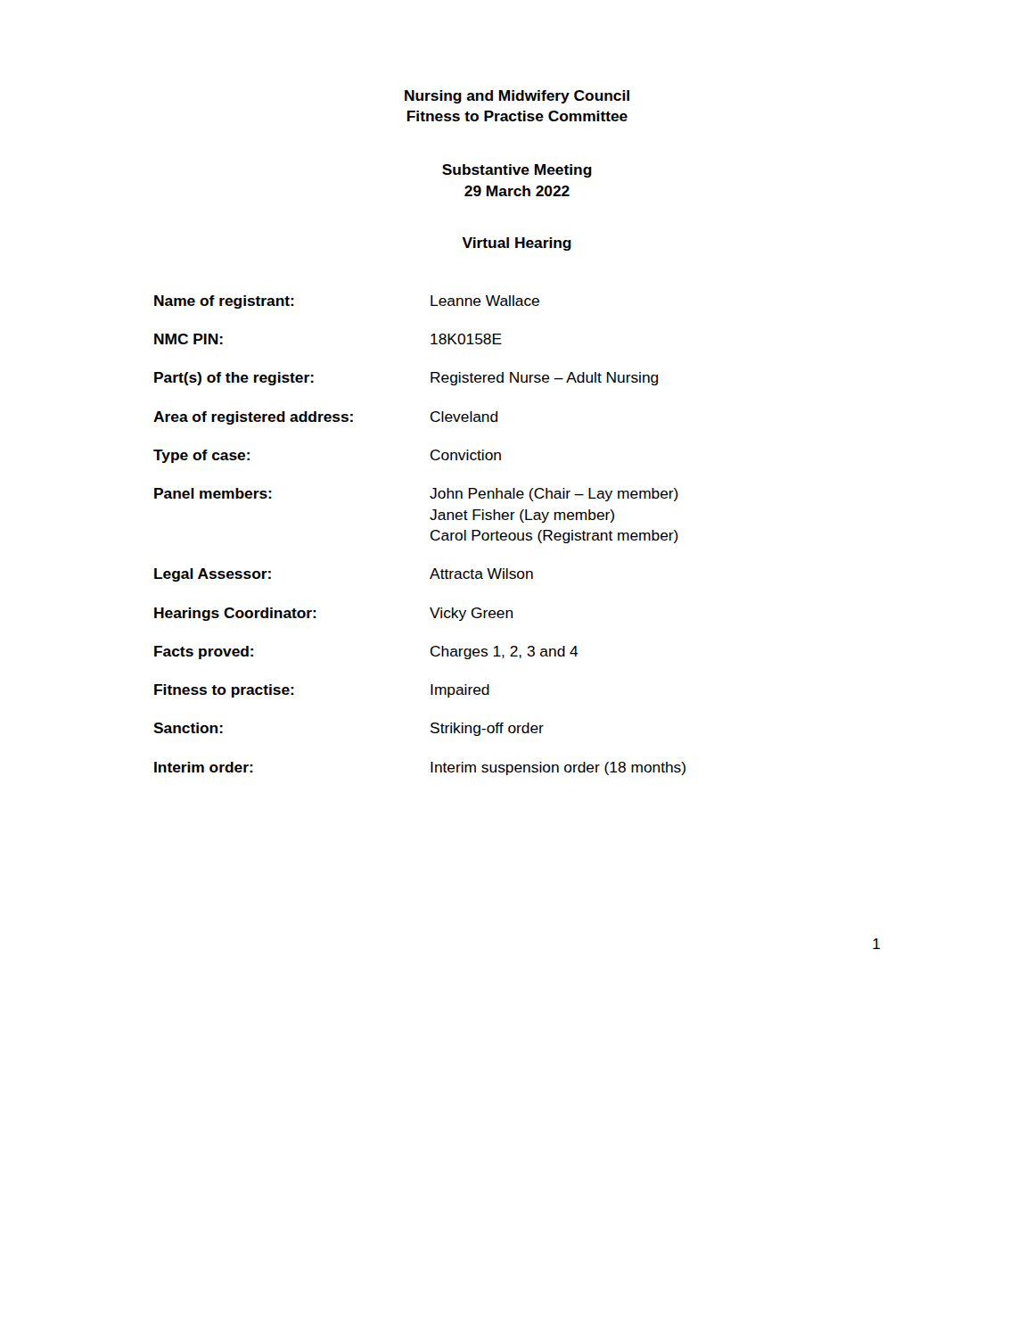Nursing and Midwifery Council
Fitness to Practise Committee
Substantive Meeting
29 March 2022
Virtual Hearing
| Name of registrant: | Leanne Wallace |
| NMC PIN: | 18K0158E |
| Part(s) of the register: | Registered Nurse – Adult Nursing |
| Area of registered address: | Cleveland |
| Type of case: | Conviction |
| Panel members: | John Penhale (Chair – Lay member) Janet Fisher (Lay member) Carol Porteous (Registrant member) |
| Legal Assessor: | Attracta Wilson |
| Hearings Coordinator: | Vicky Green |
| Facts proved: | Charges 1, 2, 3 and 4 |
| Fitness to practise: | Impaired |
| Sanction: | Striking-off order |
| Interim order: | Interim suspension order (18 months) |
1